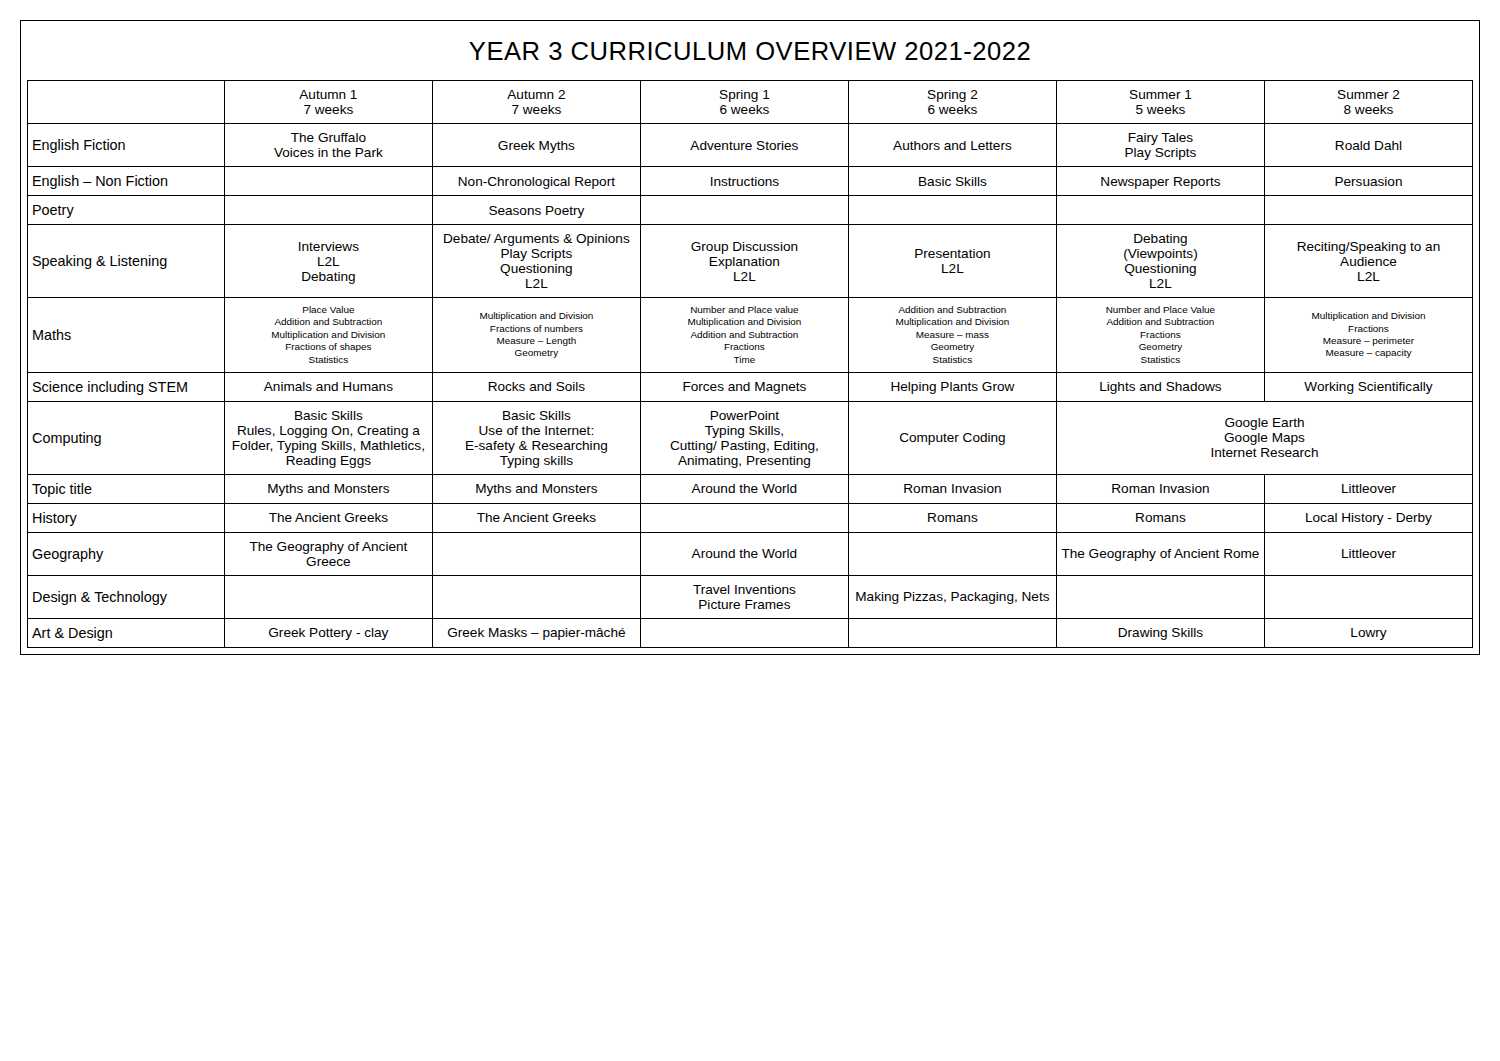YEAR 3 CURRICULUM OVERVIEW 2021-2022
| | Autumn 1 7 weeks | Autumn 2 7 weeks | Spring 1 6 weeks | Spring 2 6 weeks | Summer 1 5 weeks | Summer 2 8 weeks |
| --- | --- | --- | --- | --- | --- | --- |
| English Fiction | The Gruffalo Voices in the Park | Greek Myths | Adventure Stories | Authors and Letters | Fairy Tales Play Scripts | Roald Dahl |
| English – Non Fiction | | Non-Chronological Report | Instructions | Basic Skills | Newspaper Reports | Persuasion |
| Poetry | | Seasons Poetry | | | | |
| Speaking & Listening | Interviews L2L Debating | Debate/ Arguments & Opinions Play Scripts Questioning L2L | Group Discussion Explanation L2L | Presentation L2L | Debating (Viewpoints) Questioning L2L | Reciting/Speaking to an Audience L2L |
| Maths | Place Value Addition and Subtraction Multiplication and Division Fractions of shapes Statistics | Multiplication and Division Fractions of numbers Measure – Length Geometry | Number and Place value Multiplication and Division Addition and Subtraction Fractions Time | Addition and Subtraction Multiplication and Division Measure – mass Geometry Statistics | Number and Place Value Addition and Subtraction Fractions Geometry Statistics | Multiplication and Division Fractions Measure – perimeter Measure – capacity |
| Science including STEM | Animals and Humans | Rocks and Soils | Forces and Magnets | Helping Plants Grow | Lights and Shadows | Working Scientifically |
| Computing | Basic Skills Rules, Logging On, Creating a Folder, Typing Skills, Mathletics, Reading Eggs | Basic Skills Use of the Internet: E-safety & Researching Typing skills | PowerPoint Typing Skills, Cutting/ Pasting, Editing, Animating, Presenting | Computer Coding | Google Earth Google Maps Internet Research |
| Topic title | Myths and Monsters | Myths and Monsters | Around the World | Roman Invasion | Roman Invasion | Littleover |
| History | The Ancient Greeks | The Ancient Greeks | | Romans | Romans | Local History - Derby |
| Geography | The Geography of Ancient Greece | | Around the World | | The Geography of Ancient Rome | Littleover |
| Design & Technology | | | Travel Inventions Picture Frames | Making Pizzas, Packaging, Nets | | |
| Art & Design | Greek Pottery - clay | Greek Masks – papier-mâché | | | Drawing Skills | Lowry |